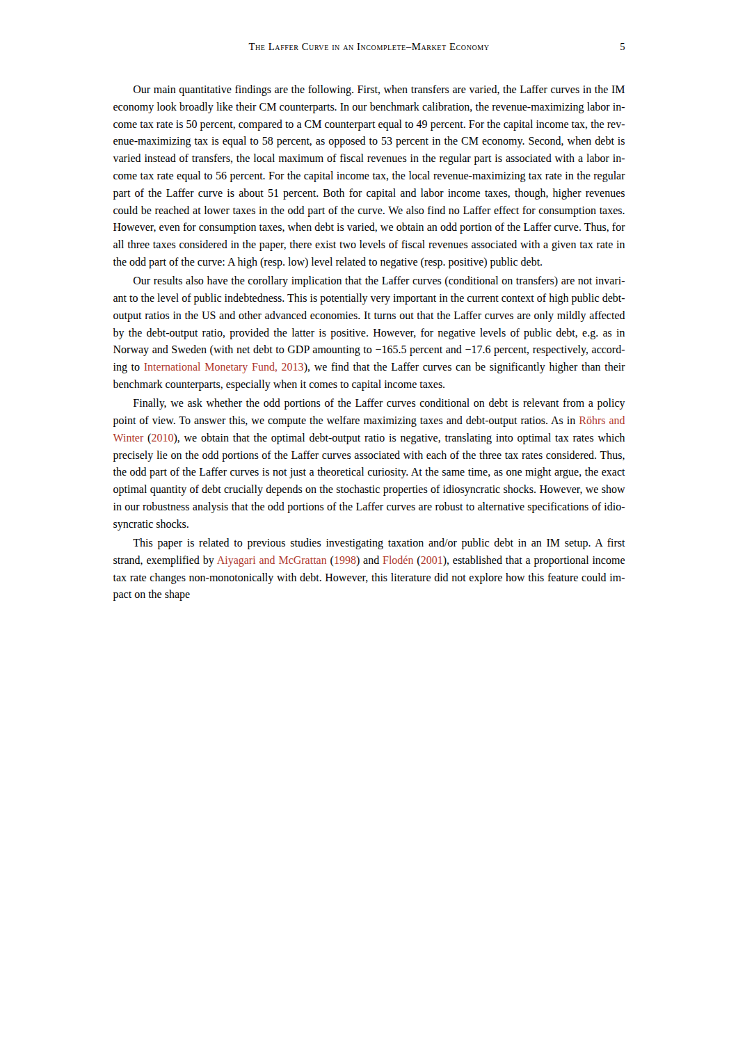The Laffer Curve in an Incomplete–Market Economy 5
Our main quantitative findings are the following. First, when transfers are varied, the Laffer curves in the IM economy look broadly like their CM counterparts. In our benchmark calibration, the revenue-maximizing labor income tax rate is 50 percent, compared to a CM counterpart equal to 49 percent. For the capital income tax, the revenue-maximizing tax is equal to 58 percent, as opposed to 53 percent in the CM economy. Second, when debt is varied instead of transfers, the local maximum of fiscal revenues in the regular part is associated with a labor income tax rate equal to 56 percent. For the capital income tax, the local revenue-maximizing tax rate in the regular part of the Laffer curve is about 51 percent. Both for capital and labor income taxes, though, higher revenues could be reached at lower taxes in the odd part of the curve. We also find no Laffer effect for consumption taxes. However, even for consumption taxes, when debt is varied, we obtain an odd portion of the Laffer curve. Thus, for all three taxes considered in the paper, there exist two levels of fiscal revenues associated with a given tax rate in the odd part of the curve: A high (resp. low) level related to negative (resp. positive) public debt.
Our results also have the corollary implication that the Laffer curves (conditional on transfers) are not invariant to the level of public indebtedness. This is potentially very important in the current context of high public debt-output ratios in the US and other advanced economies. It turns out that the Laffer curves are only mildly affected by the debt-output ratio, provided the latter is positive. However, for negative levels of public debt, e.g. as in Norway and Sweden (with net debt to GDP amounting to −165.5 percent and −17.6 percent, respectively, according to International Monetary Fund, 2013), we find that the Laffer curves can be significantly higher than their benchmark counterparts, especially when it comes to capital income taxes.
Finally, we ask whether the odd portions of the Laffer curves conditional on debt is relevant from a policy point of view. To answer this, we compute the welfare maximizing taxes and debt-output ratios. As in Röhrs and Winter (2010), we obtain that the optimal debt-output ratio is negative, translating into optimal tax rates which precisely lie on the odd portions of the Laffer curves associated with each of the three tax rates considered. Thus, the odd part of the Laffer curves is not just a theoretical curiosity. At the same time, as one might argue, the exact optimal quantity of debt crucially depends on the stochastic properties of idiosyncratic shocks. However, we show in our robustness analysis that the odd portions of the Laffer curves are robust to alternative specifications of idiosyncratic shocks.
This paper is related to previous studies investigating taxation and/or public debt in an IM setup. A first strand, exemplified by Aiyagari and McGrattan (1998) and Flodén (2001), established that a proportional income tax rate changes non-monotonically with debt. However, this literature did not explore how this feature could impact on the shape